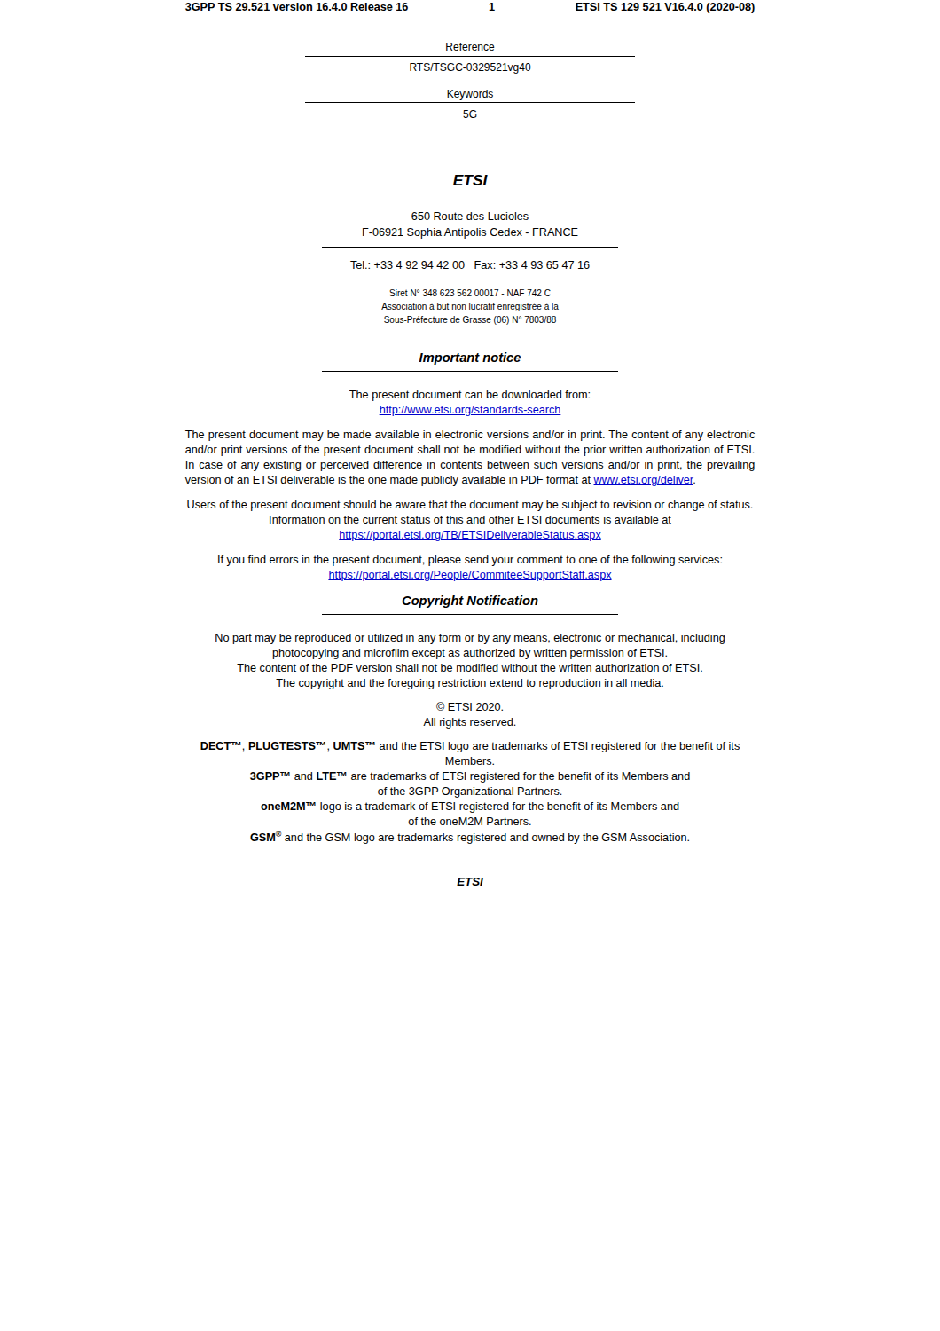3GPP TS 29.521 version 16.4.0 Release 16
1
ETSI TS 129 521 V16.4.0 (2020-08)
Reference
RTS/TSGC-0329521vg40
Keywords
5G
ETSI
650 Route des Lucioles
F-06921 Sophia Antipolis Cedex - FRANCE
Tel.: +33 4 92 94 42 00 Fax: +33 4 93 65 47 16
Siret N° 348 623 562 00017 - NAF 742 C
Association à but non lucratif enregistrée à la
Sous-Préfecture de Grasse (06) N° 7803/88
Important notice
The present document can be downloaded from:
http://www.etsi.org/standards-search
The present document may be made available in electronic versions and/or in print. The content of any electronic and/or print versions of the present document shall not be modified without the prior written authorization of ETSI. In case of any existing or perceived difference in contents between such versions and/or in print, the prevailing version of an ETSI deliverable is the one made publicly available in PDF format at www.etsi.org/deliver.
Users of the present document should be aware that the document may be subject to revision or change of status. Information on the current status of this and other ETSI documents is available at
https://portal.etsi.org/TB/ETSIDeliverableStatus.aspx
If you find errors in the present document, please send your comment to one of the following services:
https://portal.etsi.org/People/CommiteeSupportStaff.aspx
Copyright Notification
No part may be reproduced or utilized in any form or by any means, electronic or mechanical, including photocopying and microfilm except as authorized by written permission of ETSI.
The content of the PDF version shall not be modified without the written authorization of ETSI.
The copyright and the foregoing restriction extend to reproduction in all media.
© ETSI 2020.
All rights reserved.
DECT™, PLUGTESTS™, UMTS™ and the ETSI logo are trademarks of ETSI registered for the benefit of its Members.
3GPP™ and LTE™ are trademarks of ETSI registered for the benefit of its Members and
of the 3GPP Organizational Partners.
oneM2M™ logo is a trademark of ETSI registered for the benefit of its Members and
of the oneM2M Partners.
GSM® and the GSM logo are trademarks registered and owned by the GSM Association.
ETSI